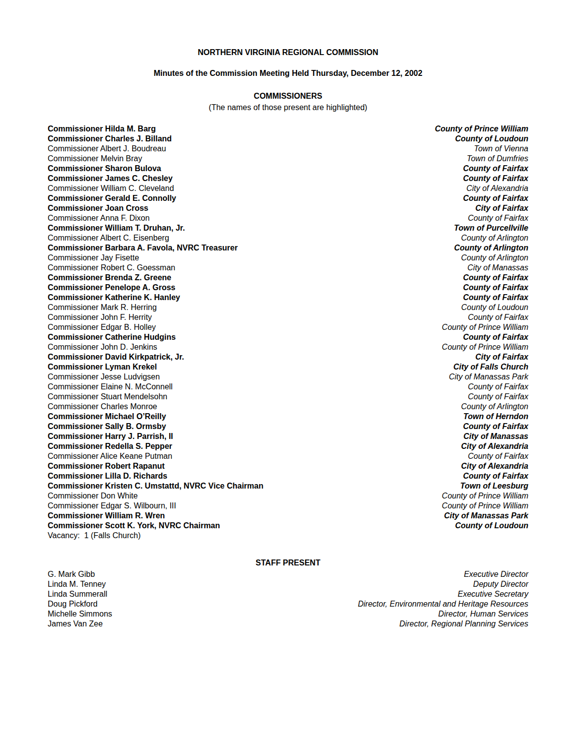NORTHERN VIRGINIA REGIONAL COMMISSION
Minutes of the Commission Meeting Held Thursday, December 12, 2002
COMMISSIONERS
(The names of those present are highlighted)
| Commissioner Hilda M. Barg | County of Prince William |
| Commissioner Charles J. Billand | County of Loudoun |
| Commissioner Albert J. Boudreau | Town of Vienna |
| Commissioner Melvin Bray | Town of Dumfries |
| Commissioner Sharon Bulova | County of Fairfax |
| Commissioner James C. Chesley | County of Fairfax |
| Commissioner William C. Cleveland | City of Alexandria |
| Commissioner Gerald E. Connolly | County of Fairfax |
| Commissioner Joan Cross | City of Fairfax |
| Commissioner Anna F. Dixon | County of Fairfax |
| Commissioner William T. Druhan, Jr. | Town of Purcellville |
| Commissioner Albert C. Eisenberg | County of Arlington |
| Commissioner Barbara A. Favola, NVRC Treasurer | County of Arlington |
| Commissioner Jay Fisette | County of Arlington |
| Commissioner Robert C. Goessman | City of Manassas |
| Commissioner Brenda Z. Greene | County of Fairfax |
| Commissioner Penelope A. Gross | County of Fairfax |
| Commissioner Katherine K. Hanley | County of Fairfax |
| Commissioner Mark R. Herring | County of Loudoun |
| Commissioner John F. Herrity | County of Fairfax |
| Commissioner Edgar B. Holley | County of Prince William |
| Commissioner Catherine Hudgins | County of Fairfax |
| Commissioner John D. Jenkins | County of Prince William |
| Commissioner David Kirkpatrick, Jr. | City of Fairfax |
| Commissioner Lyman Krekel | City of Falls Church |
| Commissioner Jesse Ludvigsen | City of Manassas Park |
| Commissioner Elaine N. McConnell | County of Fairfax |
| Commissioner Stuart Mendelsohn | County of Fairfax |
| Commissioner Charles Monroe | County of Arlington |
| Commissioner Michael O’Reilly | Town of Herndon |
| Commissioner Sally B. Ormsby | County of Fairfax |
| Commissioner Harry J. Parrish, II | City of Manassas |
| Commissioner Redella S. Pepper | City of Alexandria |
| Commissioner Alice Keane Putman | County of Fairfax |
| Commissioner Robert Rapanut | City of Alexandria |
| Commissioner Lilla D. Richards | County of Fairfax |
| Commissioner Kristen C. Umstattd, NVRC Vice Chairman | Town of Leesburg |
| Commissioner Don White | County of Prince William |
| Commissioner Edgar S. Wilbourn, III | County of Prince William |
| Commissioner William R. Wren | City of Manassas Park |
| Commissioner Scott K. York, NVRC Chairman | County of Loudoun |
Vacancy: 1 (Falls Church)
STAFF PRESENT
| G. Mark Gibb | Executive Director |
| Linda M. Tenney | Deputy Director |
| Linda Summerall | Executive Secretary |
| Doug Pickford | Director, Environmental and Heritage Resources |
| Michelle Simmons | Director, Human Services |
| James Van Zee | Director, Regional Planning Services |